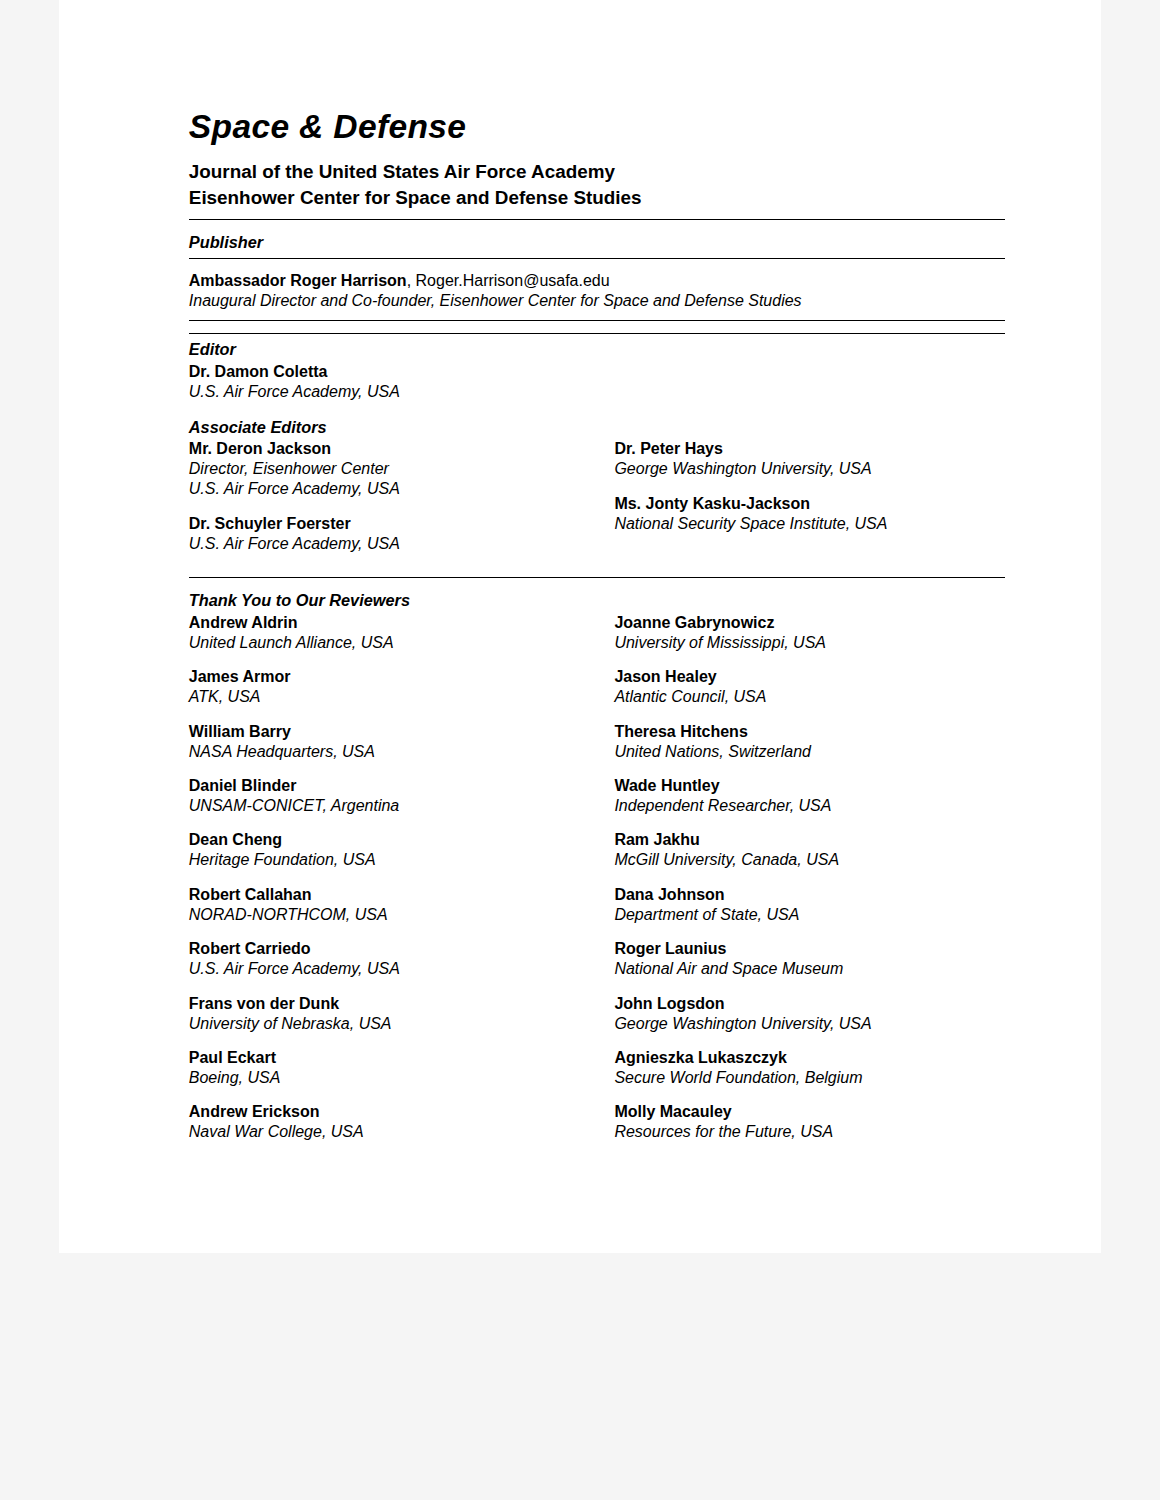Space & Defense
Journal of the United States Air Force Academy
Eisenhower Center for Space and Defense Studies
Publisher
Ambassador Roger Harrison, Roger.Harrison@usafa.edu
Inaugural Director and Co-founder, Eisenhower Center for Space and Defense Studies
Editor
Dr. Damon Coletta
U.S. Air Force Academy, USA
Associate Editors
Mr. Deron Jackson
Director, Eisenhower Center
U.S. Air Force Academy, USA
Dr. Schuyler Foerster
U.S. Air Force Academy, USA
Dr. Peter Hays
George Washington University, USA
Ms. Jonty Kasku-Jackson
National Security Space Institute, USA
Thank You to Our Reviewers
Andrew Aldrin
United Launch Alliance, USA
James Armor
ATK, USA
William Barry
NASA Headquarters, USA
Daniel Blinder
UNSAM-CONICET, Argentina
Dean Cheng
Heritage Foundation, USA
Robert Callahan
NORAD-NORTHCOM, USA
Robert Carriedo
U.S. Air Force Academy, USA
Frans von der Dunk
University of Nebraska, USA
Paul Eckart
Boeing, USA
Andrew Erickson
Naval War College, USA
Joanne Gabrynowicz
University of Mississippi, USA
Jason Healey
Atlantic Council, USA
Theresa Hitchens
United Nations, Switzerland
Wade Huntley
Independent Researcher, USA
Ram Jakhu
McGill University, Canada, USA
Dana Johnson
Department of State, USA
Roger Launius
National Air and Space Museum
John Logsdon
George Washington University, USA
Agnieszka Lukaszczyk
Secure World Foundation, Belgium
Molly Macauley
Resources for the Future, USA